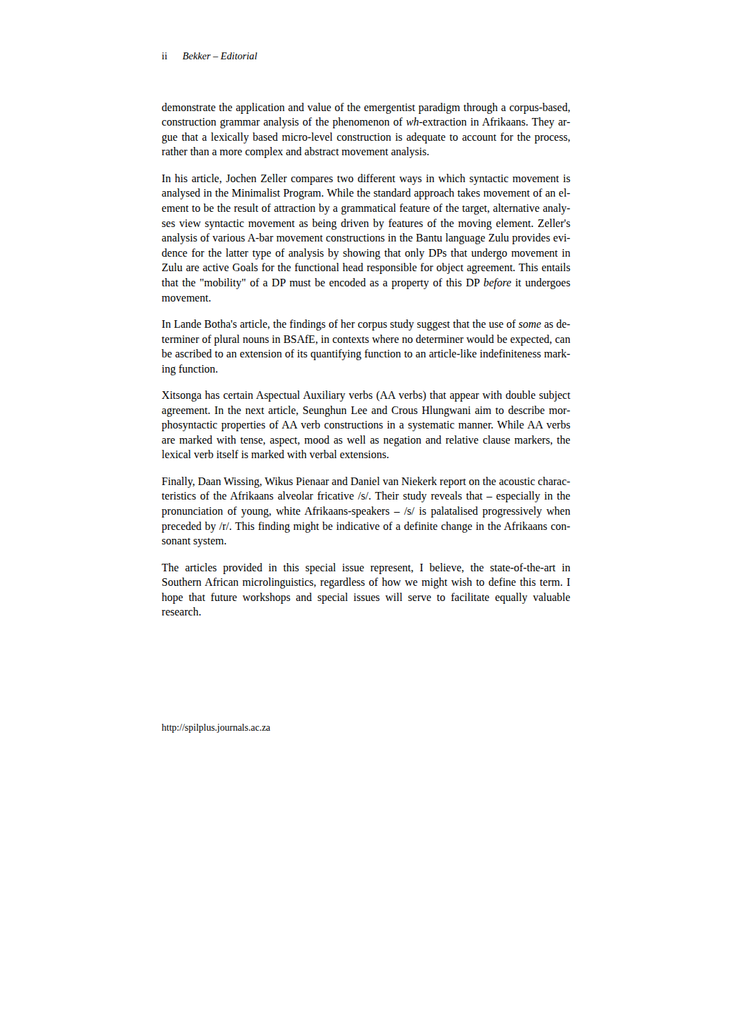ii Bekker – Editorial
demonstrate the application and value of the emergentist paradigm through a corpus-based, construction grammar analysis of the phenomenon of wh-extraction in Afrikaans. They argue that a lexically based micro-level construction is adequate to account for the process, rather than a more complex and abstract movement analysis.
In his article, Jochen Zeller compares two different ways in which syntactic movement is analysed in the Minimalist Program. While the standard approach takes movement of an element to be the result of attraction by a grammatical feature of the target, alternative analyses view syntactic movement as being driven by features of the moving element. Zeller's analysis of various A-bar movement constructions in the Bantu language Zulu provides evidence for the latter type of analysis by showing that only DPs that undergo movement in Zulu are active Goals for the functional head responsible for object agreement. This entails that the "mobility" of a DP must be encoded as a property of this DP before it undergoes movement.
In Lande Botha's article, the findings of her corpus study suggest that the use of some as determiner of plural nouns in BSAfE, in contexts where no determiner would be expected, can be ascribed to an extension of its quantifying function to an article-like indefiniteness marking function.
Xitsonga has certain Aspectual Auxiliary verbs (AA verbs) that appear with double subject agreement. In the next article, Seunghun Lee and Crous Hlungwani aim to describe morphosyntactic properties of AA verb constructions in a systematic manner. While AA verbs are marked with tense, aspect, mood as well as negation and relative clause markers, the lexical verb itself is marked with verbal extensions.
Finally, Daan Wissing, Wikus Pienaar and Daniel van Niekerk report on the acoustic characteristics of the Afrikaans alveolar fricative /s/. Their study reveals that – especially in the pronunciation of young, white Afrikaans-speakers – /s/ is palatalised progressively when preceded by /r/. This finding might be indicative of a definite change in the Afrikaans consonant system.
The articles provided in this special issue represent, I believe, the state-of-the-art in Southern African microlinguistics, regardless of how we might wish to define this term. I hope that future workshops and special issues will serve to facilitate equally valuable research.
http://spilplus.journals.ac.za